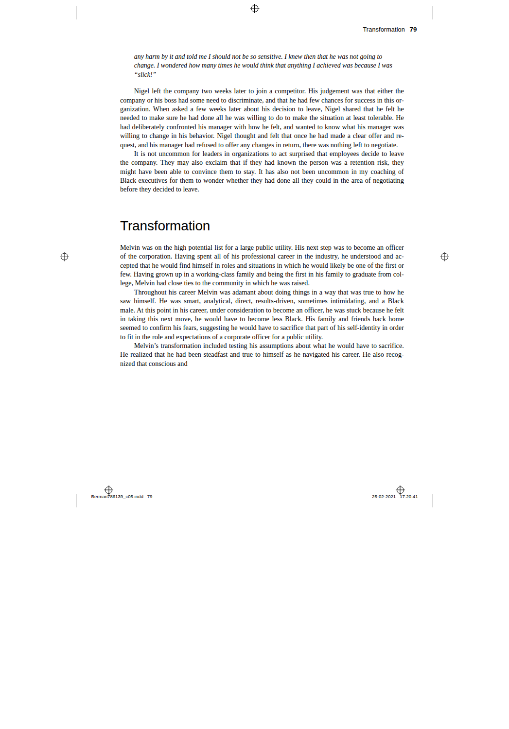Transformation79
any harm by it and told me I should not be so sensitive. I knew then that he was not going to change. I wondered how many times he would think that anything I achieved was because I was “slick!”
Nigel left the company two weeks later to join a competitor. His judgement was that either the company or his boss had some need to discriminate, and that he had few chances for success in this organization. When asked a few weeks later about his decision to leave, Nigel shared that he felt he needed to make sure he had done all he was willing to do to make the situation at least tolerable. He had deliberately confronted his manager with how he felt, and wanted to know what his manager was willing to change in his behavior. Nigel thought and felt that once he had made a clear offer and request, and his manager had refused to offer any changes in return, there was nothing left to negotiate.
It is not uncommon for leaders in organizations to act surprised that employees decide to leave the company. They may also exclaim that if they had known the person was a retention risk, they might have been able to convince them to stay. It has also not been uncommon in my coaching of Black executives for them to wonder whether they had done all they could in the area of negotiating before they decided to leave.
Transformation
Melvin was on the high potential list for a large public utility. His next step was to become an officer of the corporation. Having spent all of his professional career in the industry, he understood and accepted that he would find himself in roles and situations in which he would likely be one of the first or few. Having grown up in a working-class family and being the first in his family to graduate from college, Melvin had close ties to the community in which he was raised.
Throughout his career Melvin was adamant about doing things in a way that was true to how he saw himself. He was smart, analytical, direct, results-driven, sometimes intimidating, and a Black male. At this point in his career, under consideration to become an officer, he was stuck because he felt in taking this next move, he would have to become less Black. His family and friends back home seemed to confirm his fears, suggesting he would have to sacrifice that part of his self-identity in order to fit in the role and expectations of a corporate officer for a public utility.
Melvin’s transformation included testing his assumptions about what he would have to sacrifice. He realized that he had been steadfast and true to himself as he navigated his career. He also recognized that conscious and
Berman786139_c05.indd 79 25-02-2021 17:20:41